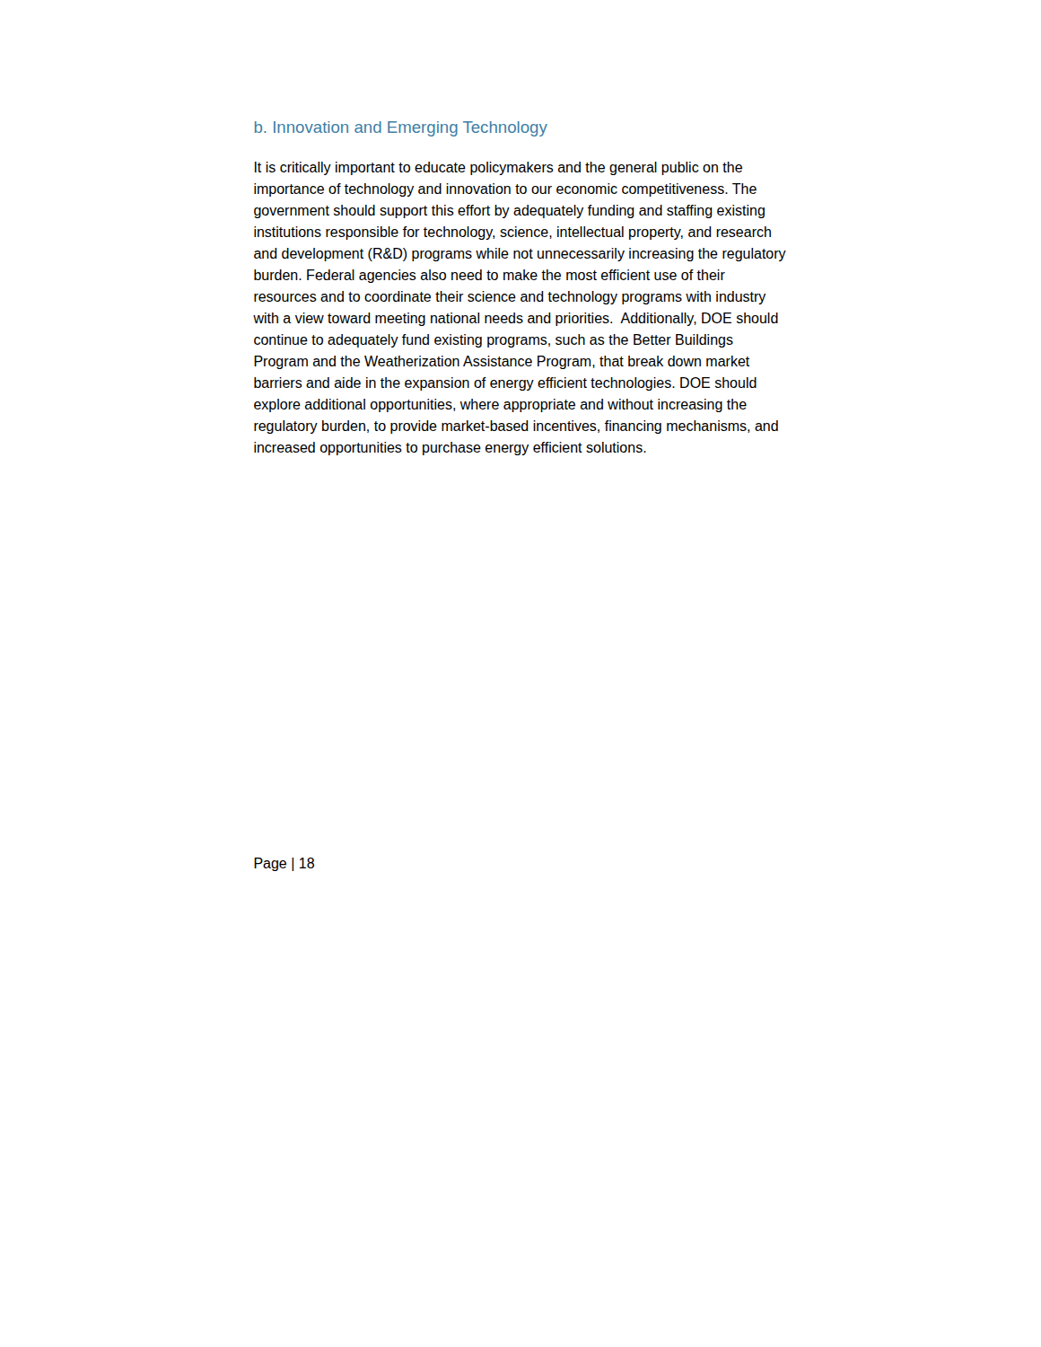b. Innovation and Emerging Technology
It is critically important to educate policymakers and the general public on the importance of technology and innovation to our economic competitiveness. The government should support this effort by adequately funding and staffing existing institutions responsible for technology, science, intellectual property, and research and development (R&D) programs while not unnecessarily increasing the regulatory burden. Federal agencies also need to make the most efficient use of their resources and to coordinate their science and technology programs with industry with a view toward meeting national needs and priorities. Additionally, DOE should continue to adequately fund existing programs, such as the Better Buildings Program and the Weatherization Assistance Program, that break down market barriers and aide in the expansion of energy efficient technologies. DOE should explore additional opportunities, where appropriate and without increasing the regulatory burden, to provide market-based incentives, financing mechanisms, and increased opportunities to purchase energy efficient solutions.
Page | 18